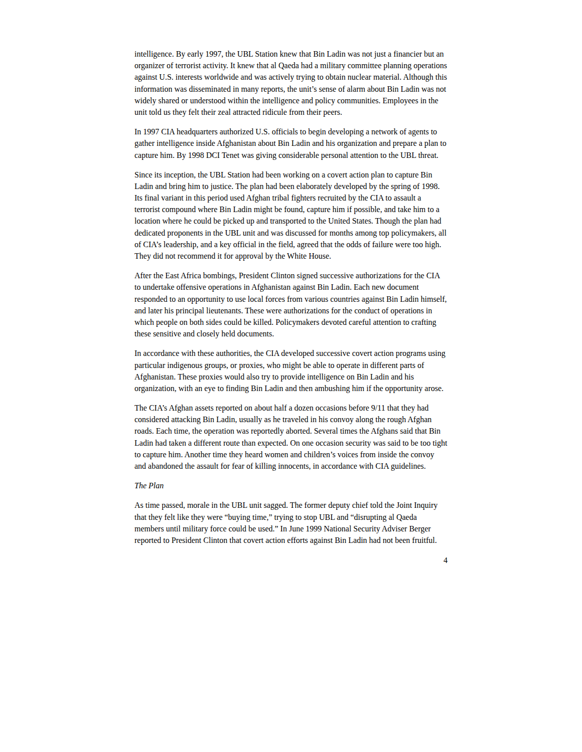intelligence. By early 1997, the UBL Station knew that Bin Ladin was not just a financier but an organizer of terrorist activity. It knew that al Qaeda had a military committee planning operations against U.S. interests worldwide and was actively trying to obtain nuclear material. Although this information was disseminated in many reports, the unit’s sense of alarm about Bin Ladin was not widely shared or understood within the intelligence and policy communities. Employees in the unit told us they felt their zeal attracted ridicule from their peers.
In 1997 CIA headquarters authorized U.S. officials to begin developing a network of agents to gather intelligence inside Afghanistan about Bin Ladin and his organization and prepare a plan to capture him. By 1998 DCI Tenet was giving considerable personal attention to the UBL threat.
Since its inception, the UBL Station had been working on a covert action plan to capture Bin Ladin and bring him to justice. The plan had been elaborately developed by the spring of 1998. Its final variant in this period used Afghan tribal fighters recruited by the CIA to assault a terrorist compound where Bin Ladin might be found, capture him if possible, and take him to a location where he could be picked up and transported to the United States. Though the plan had dedicated proponents in the UBL unit and was discussed for months among top policymakers, all of CIA’s leadership, and a key official in the field, agreed that the odds of failure were too high. They did not recommend it for approval by the White House.
After the East Africa bombings, President Clinton signed successive authorizations for the CIA to undertake offensive operations in Afghanistan against Bin Ladin. Each new document responded to an opportunity to use local forces from various countries against Bin Ladin himself, and later his principal lieutenants. These were authorizations for the conduct of operations in which people on both sides could be killed. Policymakers devoted careful attention to crafting these sensitive and closely held documents.
In accordance with these authorities, the CIA developed successive covert action programs using particular indigenous groups, or proxies, who might be able to operate in different parts of Afghanistan. These proxies would also try to provide intelligence on Bin Ladin and his organization, with an eye to finding Bin Ladin and then ambushing him if the opportunity arose.
The CIA’s Afghan assets reported on about half a dozen occasions before 9/11 that they had considered attacking Bin Ladin, usually as he traveled in his convoy along the rough Afghan roads. Each time, the operation was reportedly aborted. Several times the Afghans said that Bin Ladin had taken a different route than expected. On one occasion security was said to be too tight to capture him. Another time they heard women and children’s voices from inside the convoy and abandoned the assault for fear of killing innocents, in accordance with CIA guidelines.
The Plan
As time passed, morale in the UBL unit sagged. The former deputy chief told the Joint Inquiry that they felt like they were “buying time,” trying to stop UBL and “disrupting al Qaeda members until military force could be used.” In June 1999 National Security Adviser Berger reported to President Clinton that covert action efforts against Bin Ladin had not been fruitful.
4